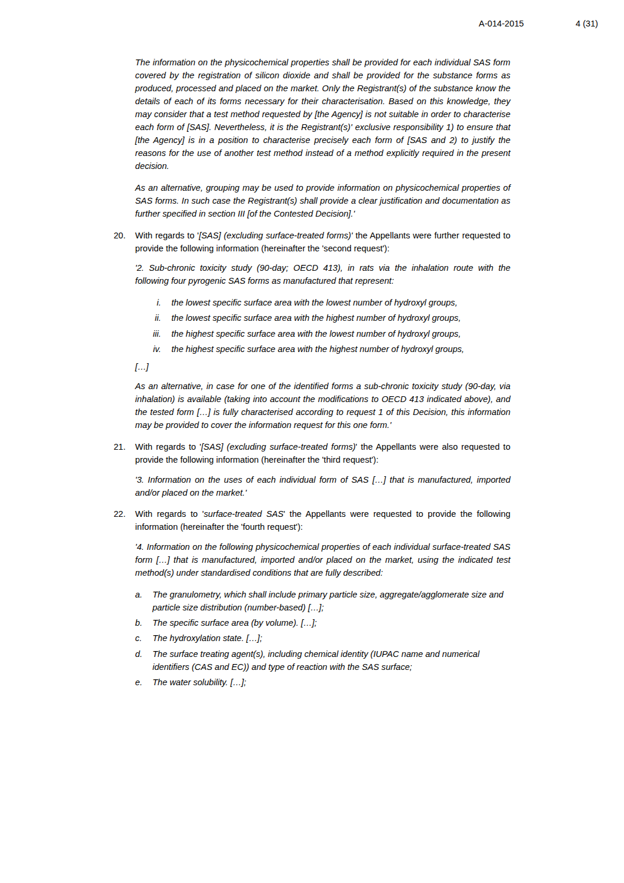A-014-2015 4 (31)
The information on the physicochemical properties shall be provided for each individual SAS form covered by the registration of silicon dioxide and shall be provided for the substance forms as produced, processed and placed on the market. Only the Registrant(s) of the substance know the details of each of its forms necessary for their characterisation. Based on this knowledge, they may consider that a test method requested by [the Agency] is not suitable in order to characterise each form of [SAS]. Nevertheless, it is the Registrant(s)' exclusive responsibility 1) to ensure that [the Agency] is in a position to characterise precisely each form of [SAS and 2) to justify the reasons for the use of another test method instead of a method explicitly required in the present decision.
As an alternative, grouping may be used to provide information on physicochemical properties of SAS forms. In such case the Registrant(s) shall provide a clear justification and documentation as further specified in section III [of the Contested Decision].'
20.
With regards to '[SAS] (excluding surface-treated forms)' the Appellants were further requested to provide the following information (hereinafter the 'second request'):
'2. Sub-chronic toxicity study (90-day; OECD 413), in rats via the inhalation route with the following four pyrogenic SAS forms as manufactured that represent:
i. the lowest specific surface area with the lowest number of hydroxyl groups,
ii. the lowest specific surface area with the highest number of hydroxyl groups,
iii. the highest specific surface area with the lowest number of hydroxyl groups,
iv. the highest specific surface area with the highest number of hydroxyl groups,
[…]
As an alternative, in case for one of the identified forms a sub-chronic toxicity study (90-day, via inhalation) is available (taking into account the modifications to OECD 413 indicated above), and the tested form […] is fully characterised according to request 1 of this Decision, this information may be provided to cover the information request for this one form.'
21.
With regards to '[SAS] (excluding surface-treated forms)' the Appellants were also requested to provide the following information (hereinafter the 'third request'):
'3. Information on the uses of each individual form of SAS […] that is manufactured, imported and/or placed on the market.'
22.
With regards to 'surface-treated SAS' the Appellants were requested to provide the following information (hereinafter the 'fourth request'):
'4. Information on the following physicochemical properties of each individual surface-treated SAS form […] that is manufactured, imported and/or placed on the market, using the indicated test method(s) under standardised conditions that are fully described:
a. The granulometry, which shall include primary particle size, aggregate/agglomerate size and particle size distribution (number-based) […];
b. The specific surface area (by volume). […];
c. The hydroxylation state. […];
d. The surface treating agent(s), including chemical identity (IUPAC name and numerical identifiers (CAS and EC)) and type of reaction with the SAS surface;
e. The water solubility. […];